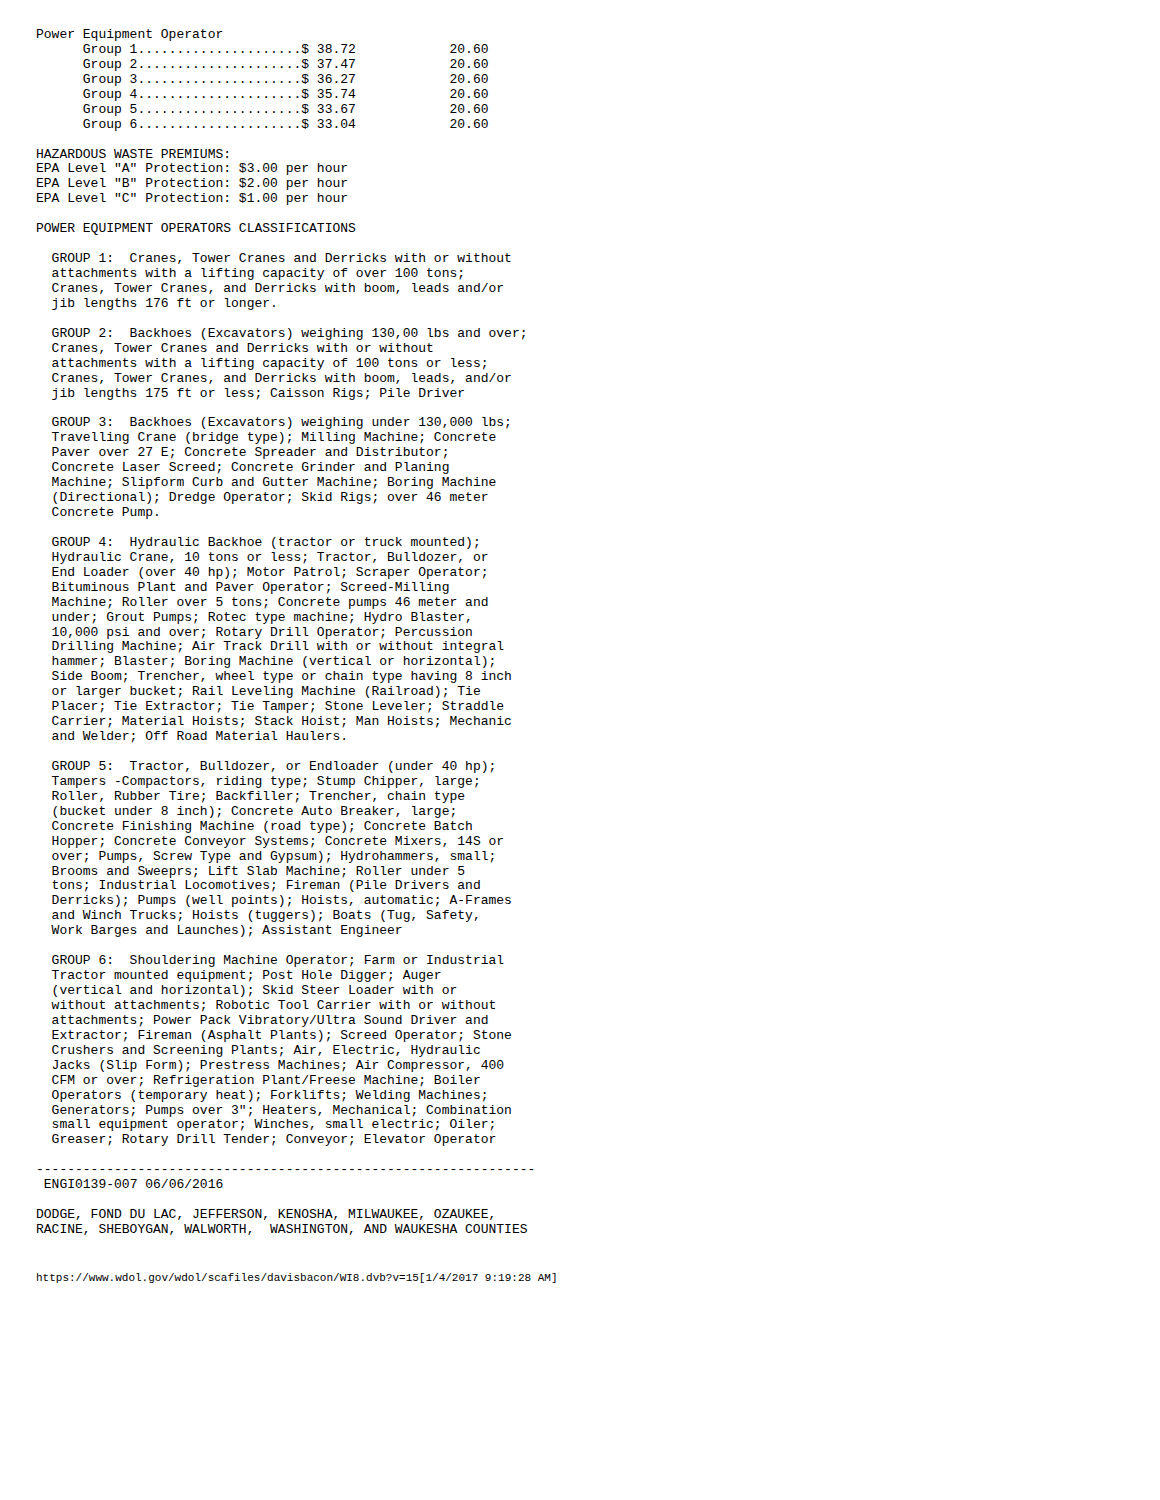Power Equipment Operator
      Group 1.....................$ 38.72            20.60
      Group 2.....................$ 37.47            20.60
      Group 3.....................$ 36.27            20.60
      Group 4.....................$ 35.74            20.60
      Group 5.....................$ 33.67            20.60
      Group 6.....................$ 33.04            20.60

HAZARDOUS WASTE PREMIUMS:
EPA Level "A" Protection: $3.00 per hour
EPA Level "B" Protection: $2.00 per hour
EPA Level "C" Protection: $1.00 per hour

POWER EQUIPMENT OPERATORS CLASSIFICATIONS

  GROUP 1:  Cranes, Tower Cranes and Derricks with or without
  attachments with a lifting capacity of over 100 tons;
  Cranes, Tower Cranes, and Derricks with boom, leads and/or
  jib lengths 176 ft or longer.

  GROUP 2:  Backhoes (Excavators) weighing 130,00 lbs and over;
  Cranes, Tower Cranes and Derricks with or without
  attachments with a lifting capacity of 100 tons or less;
  Cranes, Tower Cranes, and Derricks with boom, leads, and/or
  jib lengths 175 ft or less; Caisson Rigs; Pile Driver

  GROUP 3:  Backhoes (Excavators) weighing under 130,000 lbs;
  Travelling Crane (bridge type); Milling Machine; Concrete
  Paver over 27 E; Concrete Spreader and Distributor;
  Concrete Laser Screed; Concrete Grinder and Planing
  Machine; Slipform Curb and Gutter Machine; Boring Machine
  (Directional); Dredge Operator; Skid Rigs; over 46 meter
  Concrete Pump.

  GROUP 4:  Hydraulic Backhoe (tractor or truck mounted);
  Hydraulic Crane, 10 tons or less; Tractor, Bulldozer, or
  End Loader (over 40 hp); Motor Patrol; Scraper Operator;
  Bituminous Plant and Paver Operator; Screed-Milling
  Machine; Roller over 5 tons; Concrete pumps 46 meter and
  under; Grout Pumps; Rotec type machine; Hydro Blaster,
  10,000 psi and over; Rotary Drill Operator; Percussion
  Drilling Machine; Air Track Drill with or without integral
  hammer; Blaster; Boring Machine (vertical or horizontal);
  Side Boom; Trencher, wheel type or chain type having 8 inch
  or larger bucket; Rail Leveling Machine (Railroad); Tie
  Placer; Tie Extractor; Tie Tamper; Stone Leveler; Straddle
  Carrier; Material Hoists; Stack Hoist; Man Hoists; Mechanic
  and Welder; Off Road Material Haulers.

  GROUP 5:  Tractor, Bulldozer, or Endloader (under 40 hp);
  Tampers -Compactors, riding type; Stump Chipper, large;
  Roller, Rubber Tire; Backfiller; Trencher, chain type
  (bucket under 8 inch); Concrete Auto Breaker, large;
  Concrete Finishing Machine (road type); Concrete Batch
  Hopper; Concrete Conveyor Systems; Concrete Mixers, 14S or
  over; Pumps, Screw Type and Gypsum); Hydrohammers, small;
  Brooms and Sweeprs; Lift Slab Machine; Roller under 5
  tons; Industrial Locomotives; Fireman (Pile Drivers and
  Derricks); Pumps (well points); Hoists, automatic; A-Frames
  and Winch Trucks; Hoists (tuggers); Boats (Tug, Safety,
  Work Barges and Launches); Assistant Engineer

  GROUP 6:  Shouldering Machine Operator; Farm or Industrial
  Tractor mounted equipment; Post Hole Digger; Auger
  (vertical and horizontal); Skid Steer Loader with or
  without attachments; Robotic Tool Carrier with or without
  attachments; Power Pack Vibratory/Ultra Sound Driver and
  Extractor; Fireman (Asphalt Plants); Screed Operator; Stone
  Crushers and Screening Plants; Air, Electric, Hydraulic
  Jacks (Slip Form); Prestress Machines; Air Compressor, 400
  CFM or over; Refrigeration Plant/Freese Machine; Boiler
  Operators (temporary heat); Forklifts; Welding Machines;
  Generators; Pumps over 3"; Heaters, Mechanical; Combination
  small equipment operator; Winches, small electric; Oiler;
  Greaser; Rotary Drill Tender; Conveyor; Elevator Operator

----------------------------------------------------------------
 ENGI0139-007 06/06/2016

DODGE, FOND DU LAC, JEFFERSON, KENOSHA, MILWAUKEE, OZAUKEE,
RACINE, SHEBOYGAN, WALWORTH,  WASHINGTON, AND WAUKESHA COUNTIES
https://www.wdol.gov/wdol/scafiles/davisbacon/WI8.dvb?v=15[1/4/2017 9:19:28 AM]